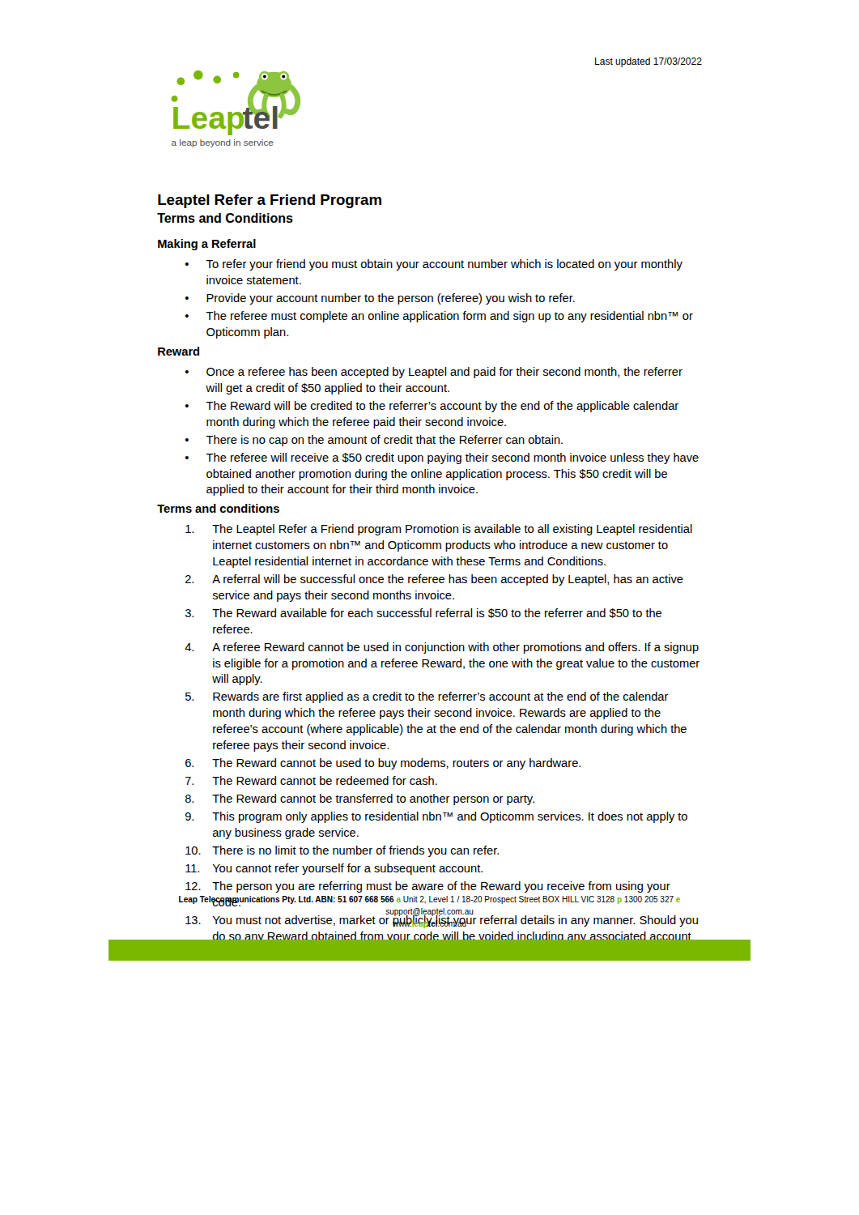Last updated 17/03/2022
Leap tel a leap beyond in service
Leaptel Refer a Friend Program
Terms and Conditions
Making a Referral
To refer your friend you must obtain your account number which is located on your monthly invoice statement.
Provide your account number to the person (referee) you wish to refer.
The referee must complete an online application form and sign up to any residential nbn™ or Opticomm plan.
Reward
Once a referee has been accepted by Leaptel and paid for their second month, the referrer will get a credit of $50 applied to their account.
The Reward will be credited to the referrer’s account by the end of the applicable calendar month during which the referee paid their second invoice.
There is no cap on the amount of credit that the Referrer can obtain.
The referee will receive a $50 credit upon paying their second month invoice unless they have obtained another promotion during the online application process. This $50 credit will be applied to their account for their third month invoice.
Terms and conditions
The Leaptel Refer a Friend program Promotion is available to all existing Leaptel residential internet customers on nbn™ and Opticomm products who introduce a new customer to Leaptel residential internet in accordance with these Terms and Conditions.
A referral will be successful once the referee has been accepted by Leaptel, has an active service and pays their second months invoice.
The Reward available for each successful referral is $50 to the referrer and $50 to the referee.
A referee Reward cannot be used in conjunction with other promotions and offers. If a signup is eligible for a promotion and a referee Reward, the one with the great value to the customer will apply.
Rewards are first applied as a credit to the referrer’s account at the end of the calendar month during which the referee pays their second invoice. Rewards are applied to the referee’s account (where applicable) the at the end of the calendar month during which the referee pays their second invoice.
The Reward cannot be used to buy modems, routers or any hardware.
The Reward cannot be redeemed for cash.
The Reward cannot be transferred to another person or party.
This program only applies to residential nbn™ and Opticomm services. It does not apply to any business grade service.
There is no limit to the number of friends you can refer.
You cannot refer yourself for a subsequent account.
The person you are referring must be aware of the Reward you receive from using your code.
You must not advertise, market or publicly list your referral details in any manner. Should you do so any Reward obtained from your code will be voided including any associated account credits.
Leap Telecommunications Pty. Ltd. ABN: 51 607 668 566 a Unit 2, Level 1 / 18-20 Prospect Street BOX HILL VIC 3128 p 1300 205 327 e support@leaptel.com.au
www.leap tel.com.au